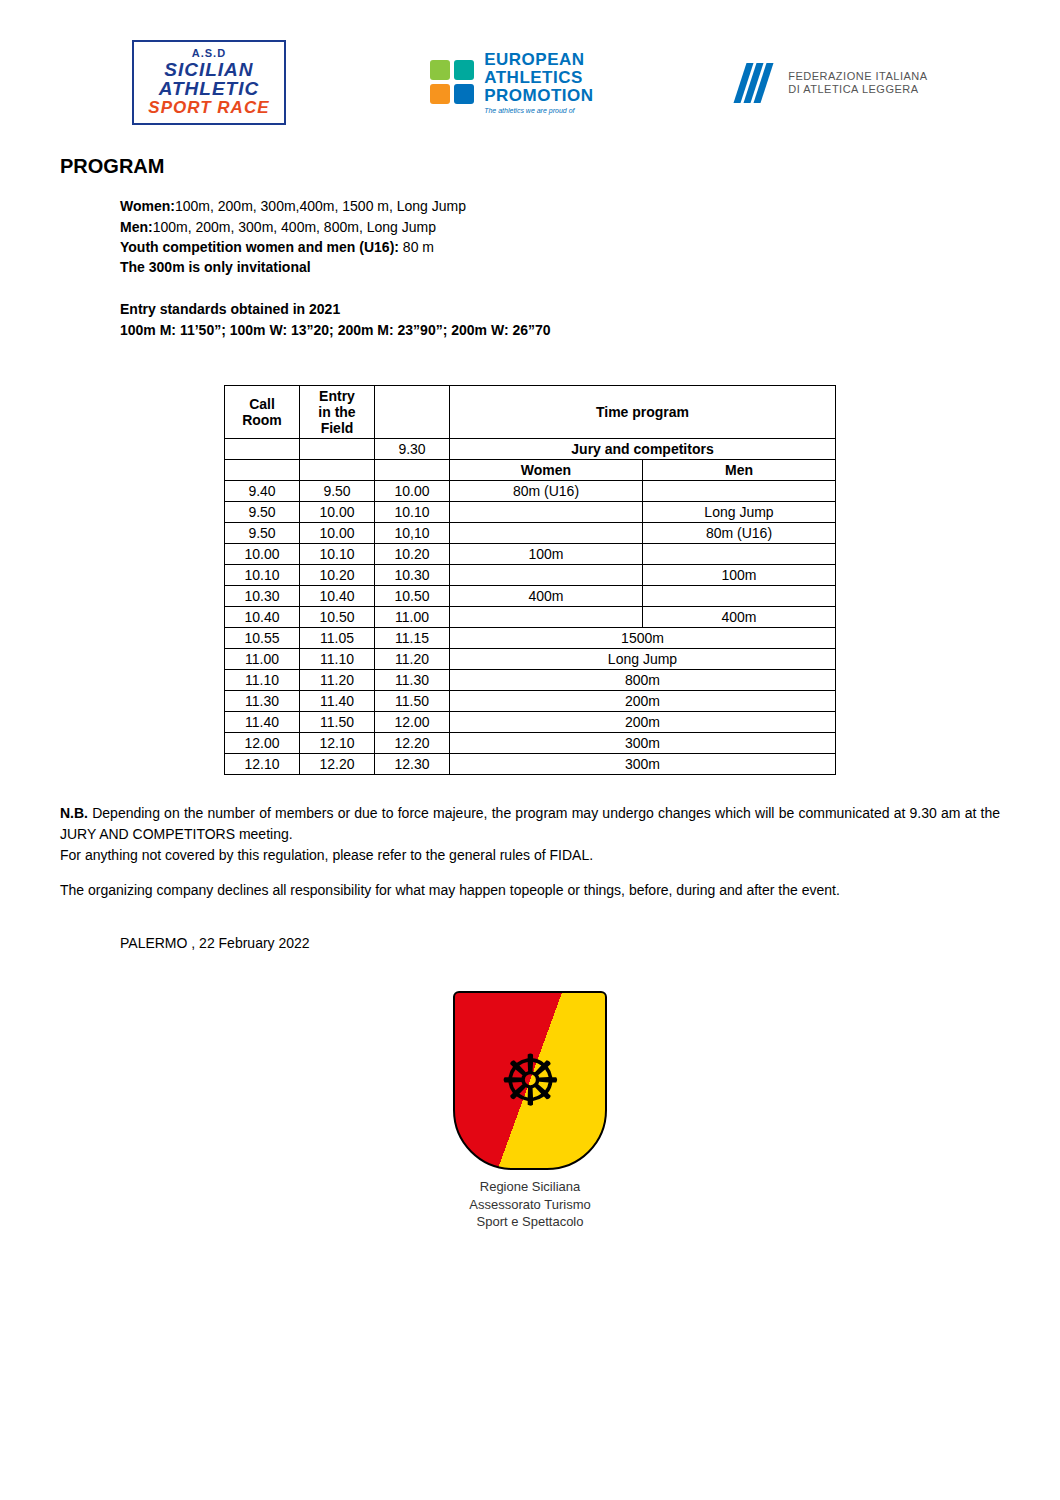A.S.D
SICILIAN
ATHLETIC
SPORT RACE
EUROPEAN
ATHLETICS
PROMOTION
The athletics we are proud of
FEDERAZIONE ITALIANA
DI ATLETICA LEGGERA
PROGRAM
Women: 100m, 200m, 300m,400m, 1500 m, Long Jump
Men: 100m, 200m, 300m, 400m, 800m, Long Jump
Youth competition women and men (U16): 80 m
The 300m is only invitational
Entry standards obtained in 2021
100m M: 11’50”; 100m W: 13”20; 200m M: 23”90”; 200m W: 26”70
| Call Room | Entry in the Field | | Time program |
| | | 9.30 | Jury and competitors |
| | | | Women | Men |
| 9.40 | 9.50 | 10.00 | 80m (U16) | |
| 9.50 | 10.00 | 10.10 | | Long Jump |
| 9.50 | 10.00 | 10,10 | | 80m (U16) |
| 10.00 | 10.10 | 10.20 | 100m | |
| 10.10 | 10.20 | 10.30 | | 100m |
| 10.30 | 10.40 | 10.50 | 400m | |
| 10.40 | 10.50 | 11.00 | | 400m |
| 10.55 | 11.05 | 11.15 | 1500m |
| 11.00 | 11.10 | 11.20 | Long Jump |
| 11.10 | 11.20 | 11.30 | 800m |
| 11.30 | 11.40 | 11.50 | 200m |
| 11.40 | 11.50 | 12.00 | 200m |
| 12.00 | 12.10 | 12.20 | 300m |
| 12.10 | 12.20 | 12.30 | 300m |
N.B. Depending on the number of members or due to force majeure, the program may undergo changes which will be communicated at 9.30 am at the JURY AND COMPETITORS meeting.
For anything not covered by this regulation, please refer to the general rules of FIDAL.
The organizing company declines all responsibility for what may happen topeople or things, before, during and after the event.
PALERMO , 22 February 2022
☸
Regione Siciliana
Assessorato Turismo
Sport e Spettacolo